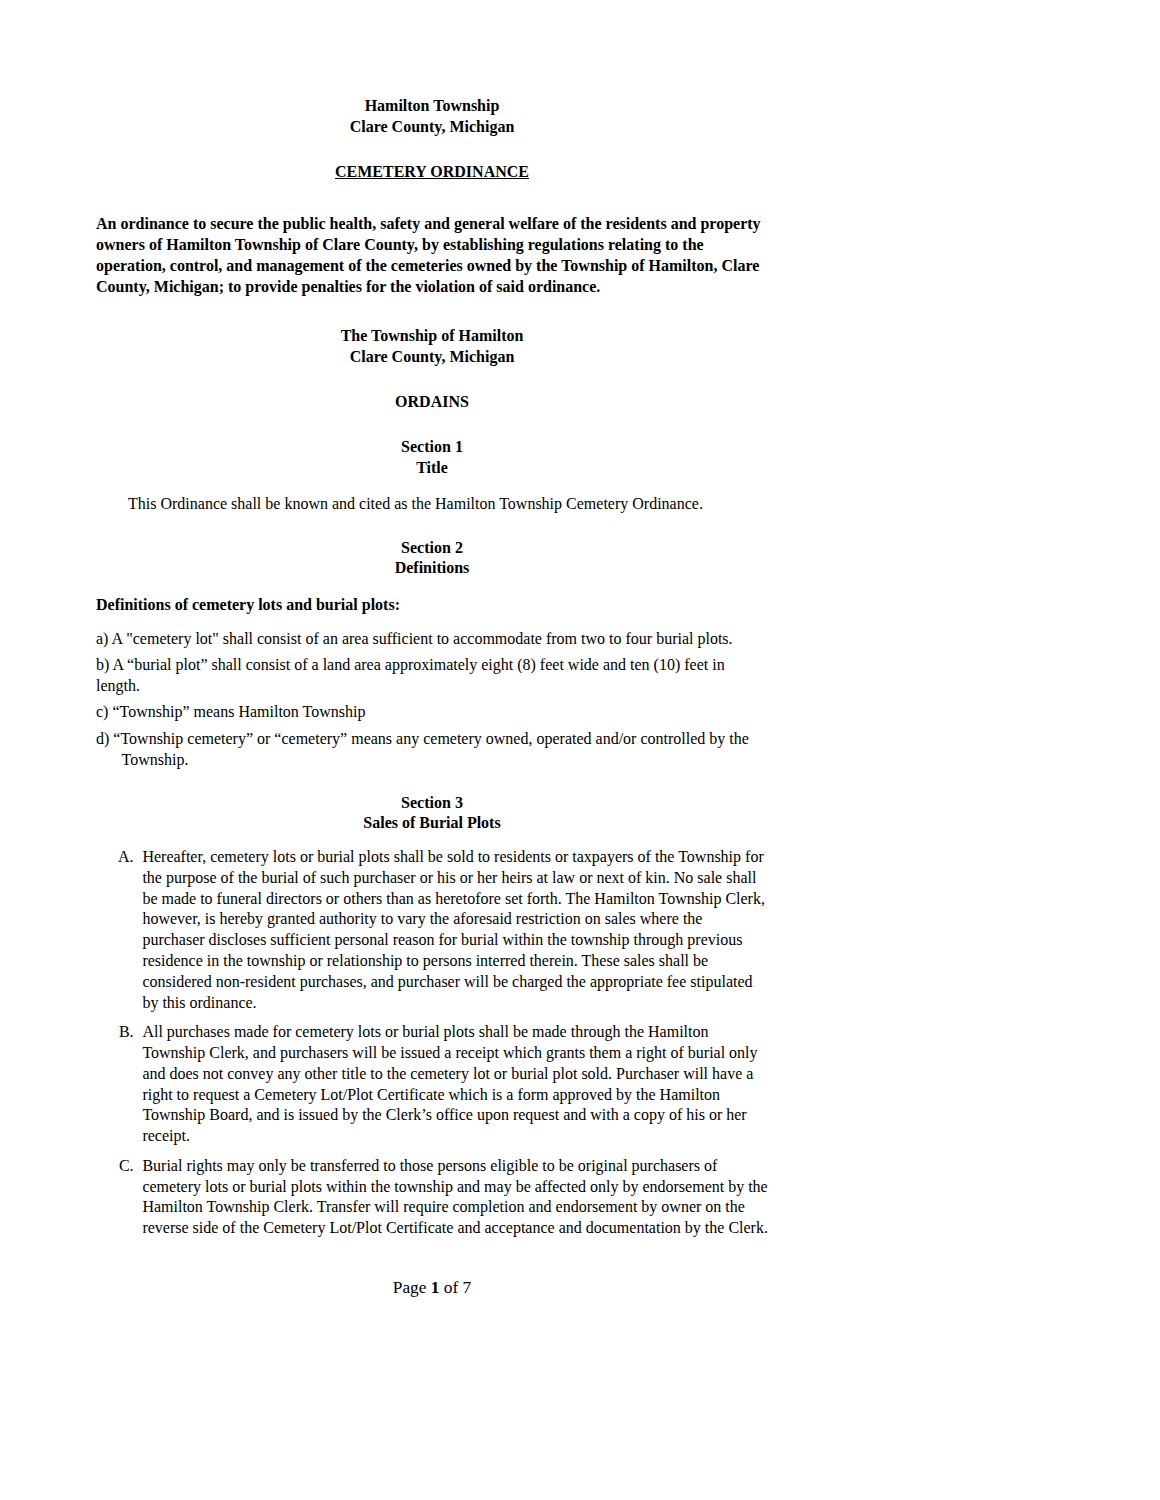Hamilton Township
Clare County, Michigan
CEMETERY ORDINANCE
An ordinance to secure the public health, safety and general welfare of the residents and property owners of Hamilton Township of Clare County, by establishing regulations relating to the operation, control, and management of the cemeteries owned by the Township of Hamilton, Clare County, Michigan; to provide penalties for the violation of said ordinance.
The Township of Hamilton
Clare County, Michigan
ORDAINS
Section 1 Title
This Ordinance shall be known and cited as the Hamilton Township Cemetery Ordinance.
Section 2 Definitions
Definitions of cemetery lots and burial plots:
a) A "cemetery lot" shall consist of an area sufficient to accommodate from two to four burial plots.
b) A “burial plot” shall consist of a land area approximately eight (8) feet wide and ten (10) feet in length.
c) “Township” means Hamilton Township
d) “Township cemetery” or “cemetery” means any cemetery owned, operated and/or controlled by the Township.
Section 3 Sales of Burial Plots
Hereafter, cemetery lots or burial plots shall be sold to residents or taxpayers of the Township for the purpose of the burial of such purchaser or his or her heirs at law or next of kin. No sale shall be made to funeral directors or others than as heretofore set forth. The Hamilton Township Clerk, however, is hereby granted authority to vary the aforesaid restriction on sales where the purchaser discloses sufficient personal reason for burial within the township through previous residence in the township or relationship to persons interred therein. These sales shall be considered non-resident purchases, and purchaser will be charged the appropriate fee stipulated by this ordinance.
All purchases made for cemetery lots or burial plots shall be made through the Hamilton Township Clerk, and purchasers will be issued a receipt which grants them a right of burial only and does not convey any other title to the cemetery lot or burial plot sold. Purchaser will have a right to request a Cemetery Lot/Plot Certificate which is a form approved by the Hamilton Township Board, and is issued by the Clerk’s office upon request and with a copy of his or her receipt.
Burial rights may only be transferred to those persons eligible to be original purchasers of cemetery lots or burial plots within the township and may be affected only by endorsement by the Hamilton Township Clerk. Transfer will require completion and endorsement by owner on the reverse side of the Cemetery Lot/Plot Certificate and acceptance and documentation by the Clerk.
Page 1 of 7